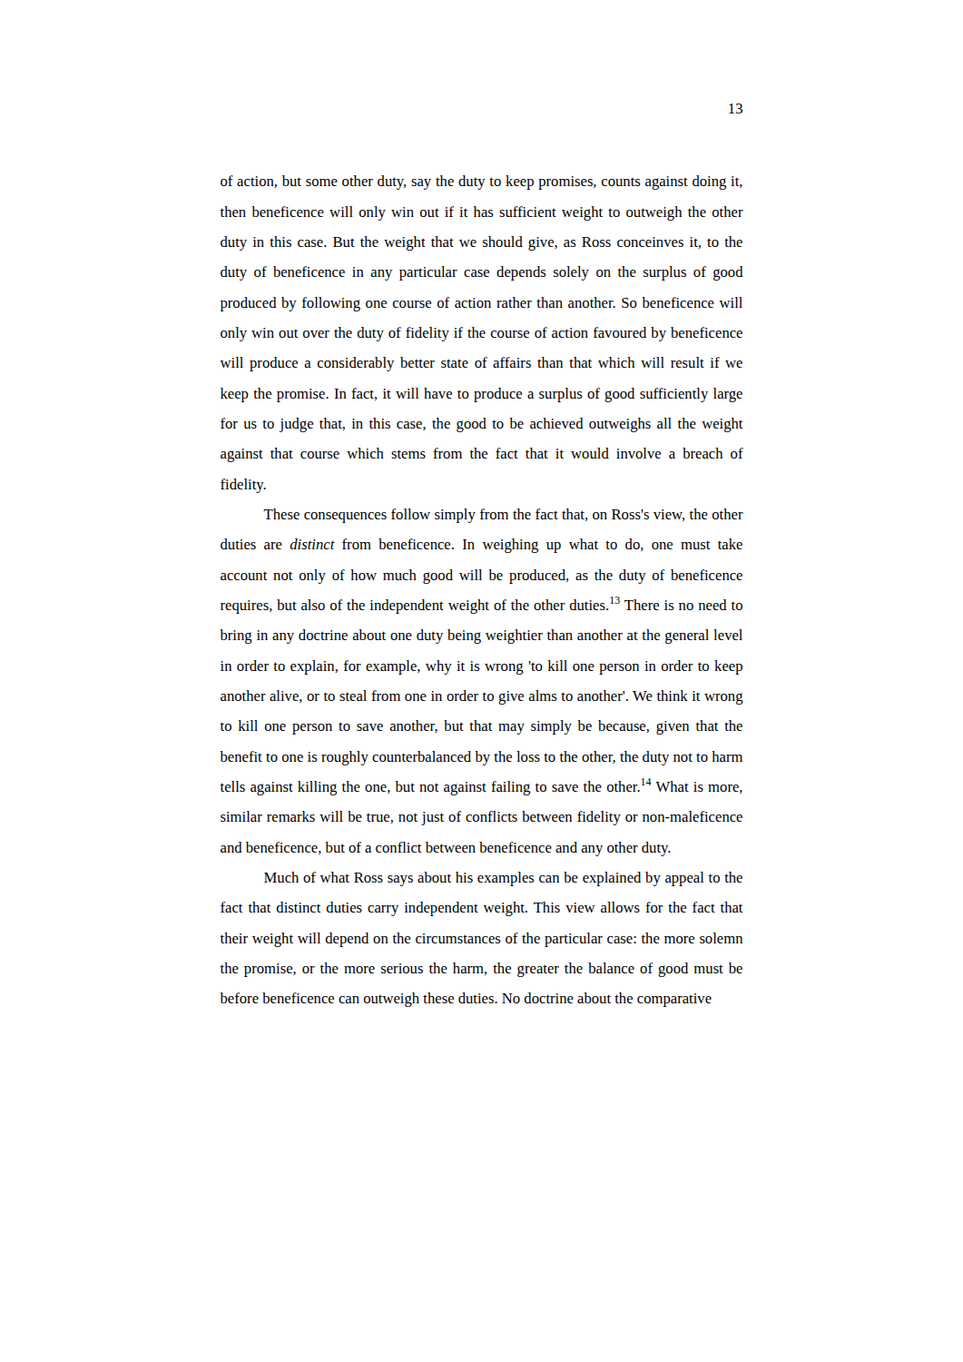13
of action, but some other duty, say the duty to keep promises, counts against doing it, then beneficence will only win out if it has sufficient weight to outweigh the other duty in this case. But the weight that we should give, as Ross conceinves it, to the duty of beneficence in any particular case depends solely on the surplus of good produced by following one course of action rather than another. So beneficence will only win out over the duty of fidelity if the course of action favoured by beneficence will produce a considerably better state of affairs than that which will result if we keep the promise. In fact, it will have to produce a surplus of good sufficiently large for us to judge that, in this case, the good to be achieved outweighs all the weight against that course which stems from the fact that it would involve a breach of fidelity.
These consequences follow simply from the fact that, on Ross's view, the other duties are distinct from beneficence. In weighing up what to do, one must take account not only of how much good will be produced, as the duty of beneficence requires, but also of the independent weight of the other duties.13 There is no need to bring in any doctrine about one duty being weightier than another at the general level in order to explain, for example, why it is wrong 'to kill one person in order to keep another alive, or to steal from one in order to give alms to another'. We think it wrong to kill one person to save another, but that may simply be because, given that the benefit to one is roughly counterbalanced by the loss to the other, the duty not to harm tells against killing the one, but not against failing to save the other.14 What is more, similar remarks will be true, not just of conflicts between fidelity or non-maleficence and beneficence, but of a conflict between beneficence and any other duty.
Much of what Ross says about his examples can be explained by appeal to the fact that distinct duties carry independent weight. This view allows for the fact that their weight will depend on the circumstances of the particular case: the more solemn the promise, or the more serious the harm, the greater the balance of good must be before beneficence can outweigh these duties. No doctrine about the comparative